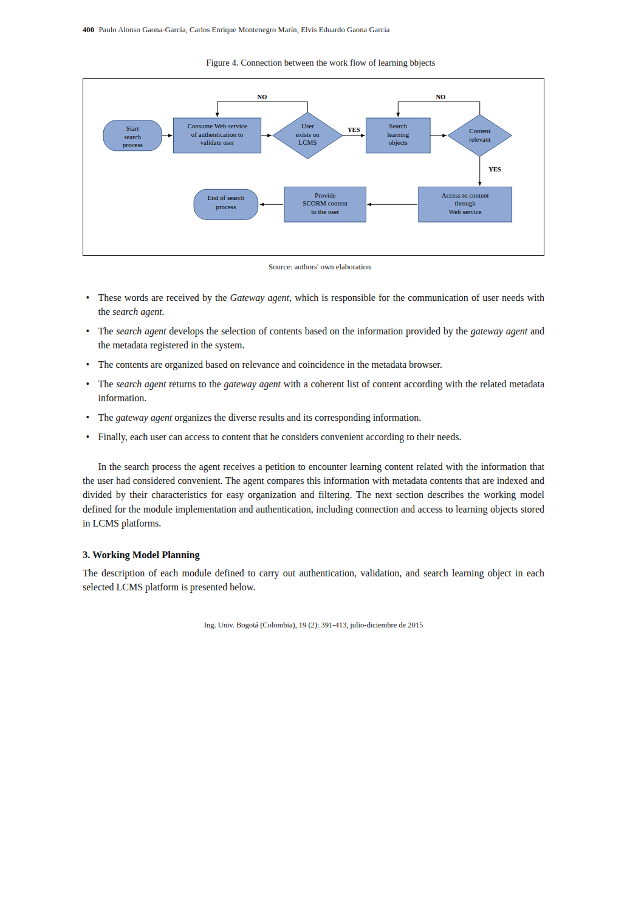400 Paulo Alonso Gaona-García, Carlos Enrique Montenegro Marín, Elvis Eduardo Gaona García
Figure 4. Connection between the work flow of learning bbjects
Start search process Consume Web service of authentication to validate user User exists on LCMS Search learning objects Content relevant End of search process Provide SCORM content to the user Access to content through Web service YES NO NO YES
Source: authors' own elaboration
These words are received by the Gateway agent, which is responsible for the communication of user needs with the search agent.
The search agent develops the selection of contents based on the information provided by the gateway agent and the metadata registered in the system.
The contents are organized based on relevance and coincidence in the metadata browser.
The search agent returns to the gateway agent with a coherent list of content according with the related metadata information.
The gateway agent organizes the diverse results and its corresponding information.
Finally, each user can access to content that he considers convenient according to their needs.
In the search process the agent receives a petition to encounter learning content related with the information that the user had considered convenient. The agent compares this information with metadata contents that are indexed and divided by their characteristics for easy organization and filtering. The next section describes the working model defined for the module implementation and authentication, including connection and access to learning objects stored in LCMS platforms.
3. Working Model Planning
The description of each module defined to carry out authentication, validation, and search learning object in each selected LCMS platform is presented below.
Ing. Univ. Bogotá (Colombia), 19 (2): 391-413, julio-diciembre de 2015